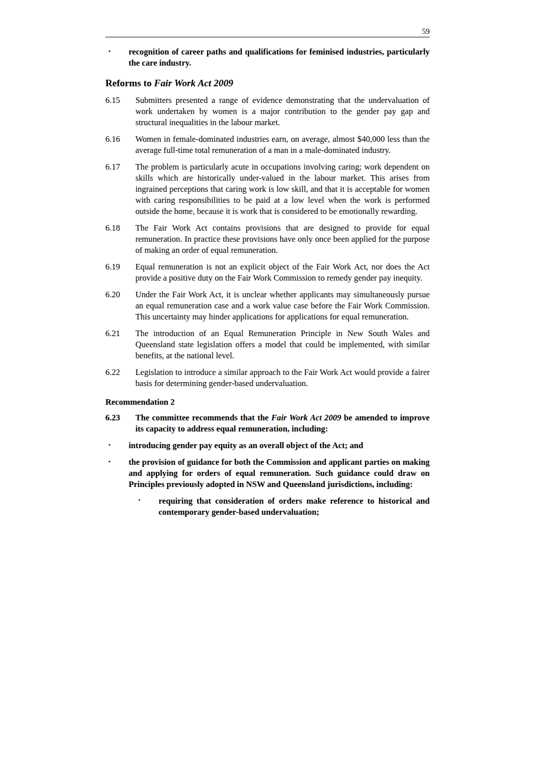59
•
recognition of career paths and qualifications for feminised industries, particularly the care industry.
Reforms to Fair Work Act 2009
6.15
Submitters presented a range of evidence demonstrating that the undervaluation of work undertaken by women is a major contribution to the gender pay gap and structural inequalities in the labour market.
6.16
Women in female-dominated industries earn, on average, almost $40,000 less than the average full-time total remuneration of a man in a male-dominated industry.
6.17
The problem is particularly acute in occupations involving caring; work dependent on skills which are historically under-valued in the labour market. This arises from ingrained perceptions that caring work is low skill, and that it is acceptable for women with caring responsibilities to be paid at a low level when the work is performed outside the home, because it is work that is considered to be emotionally rewarding.
6.18
The Fair Work Act contains provisions that are designed to provide for equal remuneration. In practice these provisions have only once been applied for the purpose of making an order of equal remuneration.
6.19
Equal remuneration is not an explicit object of the Fair Work Act, nor does the Act provide a positive duty on the Fair Work Commission to remedy gender pay inequity.
6.20
Under the Fair Work Act, it is unclear whether applicants may simultaneously pursue an equal remuneration case and a work value case before the Fair Work Commission. This uncertainty may hinder applications for applications for equal remuneration.
6.21
The introduction of an Equal Remuneration Principle in New South Wales and Queensland state legislation offers a model that could be implemented, with similar benefits, at the national level.
6.22
Legislation to introduce a similar approach to the Fair Work Act would provide a fairer basis for determining gender-based undervaluation.
Recommendation 2
6.23
The committee recommends that the Fair Work Act 2009 be amended to improve its capacity to address equal remuneration, including:
•
introducing gender pay equity as an overall object of the Act; and
•
the provision of guidance for both the Commission and applicant parties on making and applying for orders of equal remuneration. Such guidance could draw on Principles previously adopted in NSW and Queensland jurisdictions, including:
•
requiring that consideration of orders make reference to historical and contemporary gender-based undervaluation;